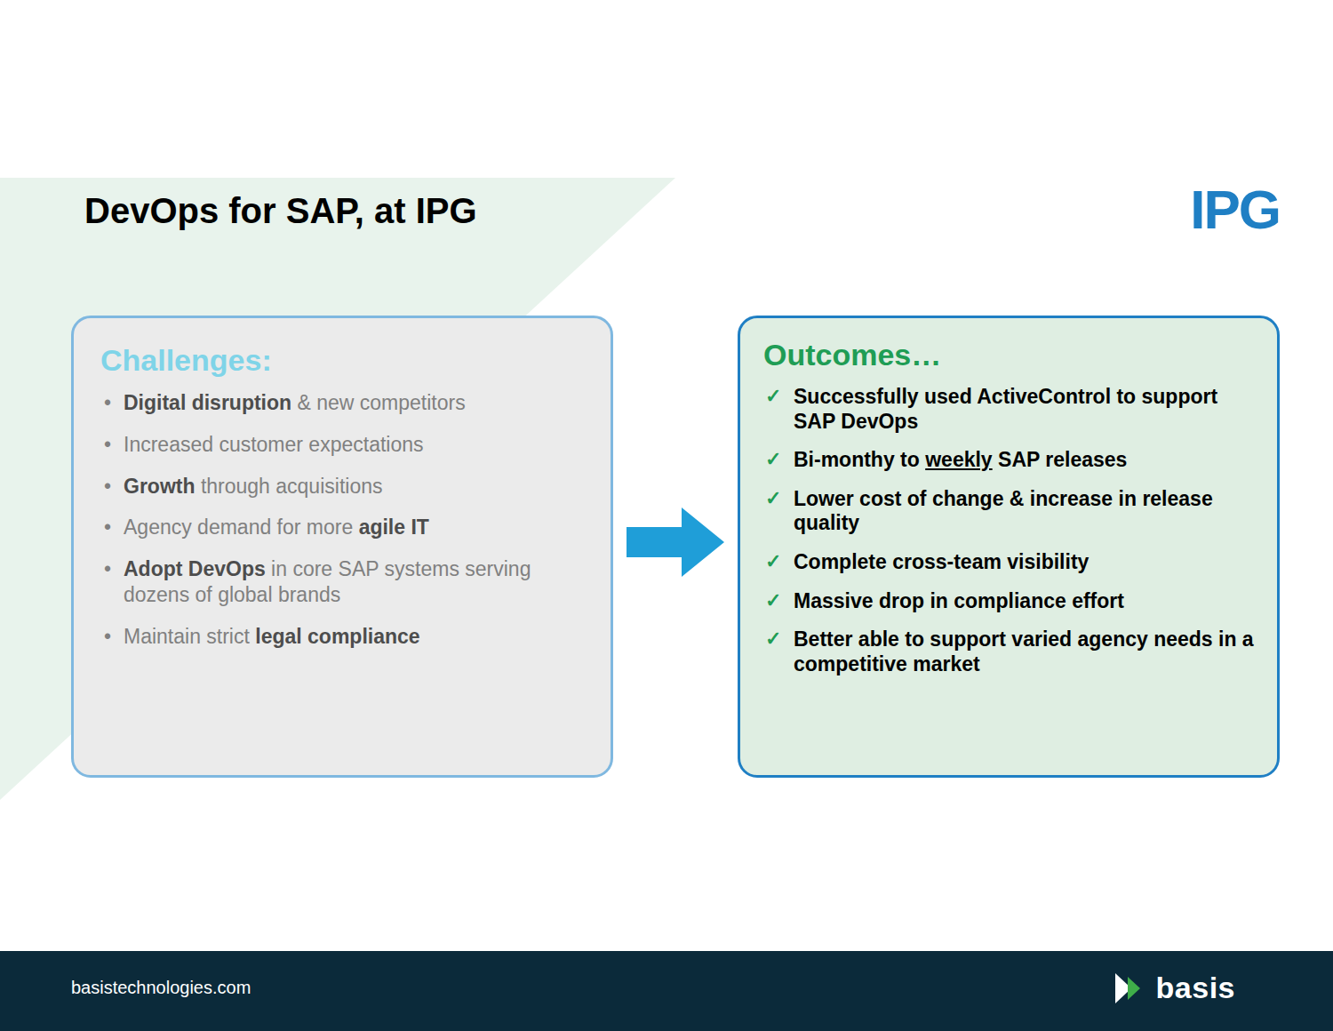DevOps for SAP, at IPG
IPG
Challenges:
Digital disruption & new competitors
Increased customer expectations
Growth through acquisitions
Agency demand for more agile IT
Adopt DevOps in core SAP systems serving dozens of global brands
Maintain strict legal compliance
Outcomes…
Successfully used ActiveControl to support SAP DevOps
Bi-monthy to weekly SAP releases
Lower cost of change & increase in release quality
Complete cross-team visibility
Massive drop in compliance effort
Better able to support varied agency needs in a competitive market
basistechnologies.com
basis